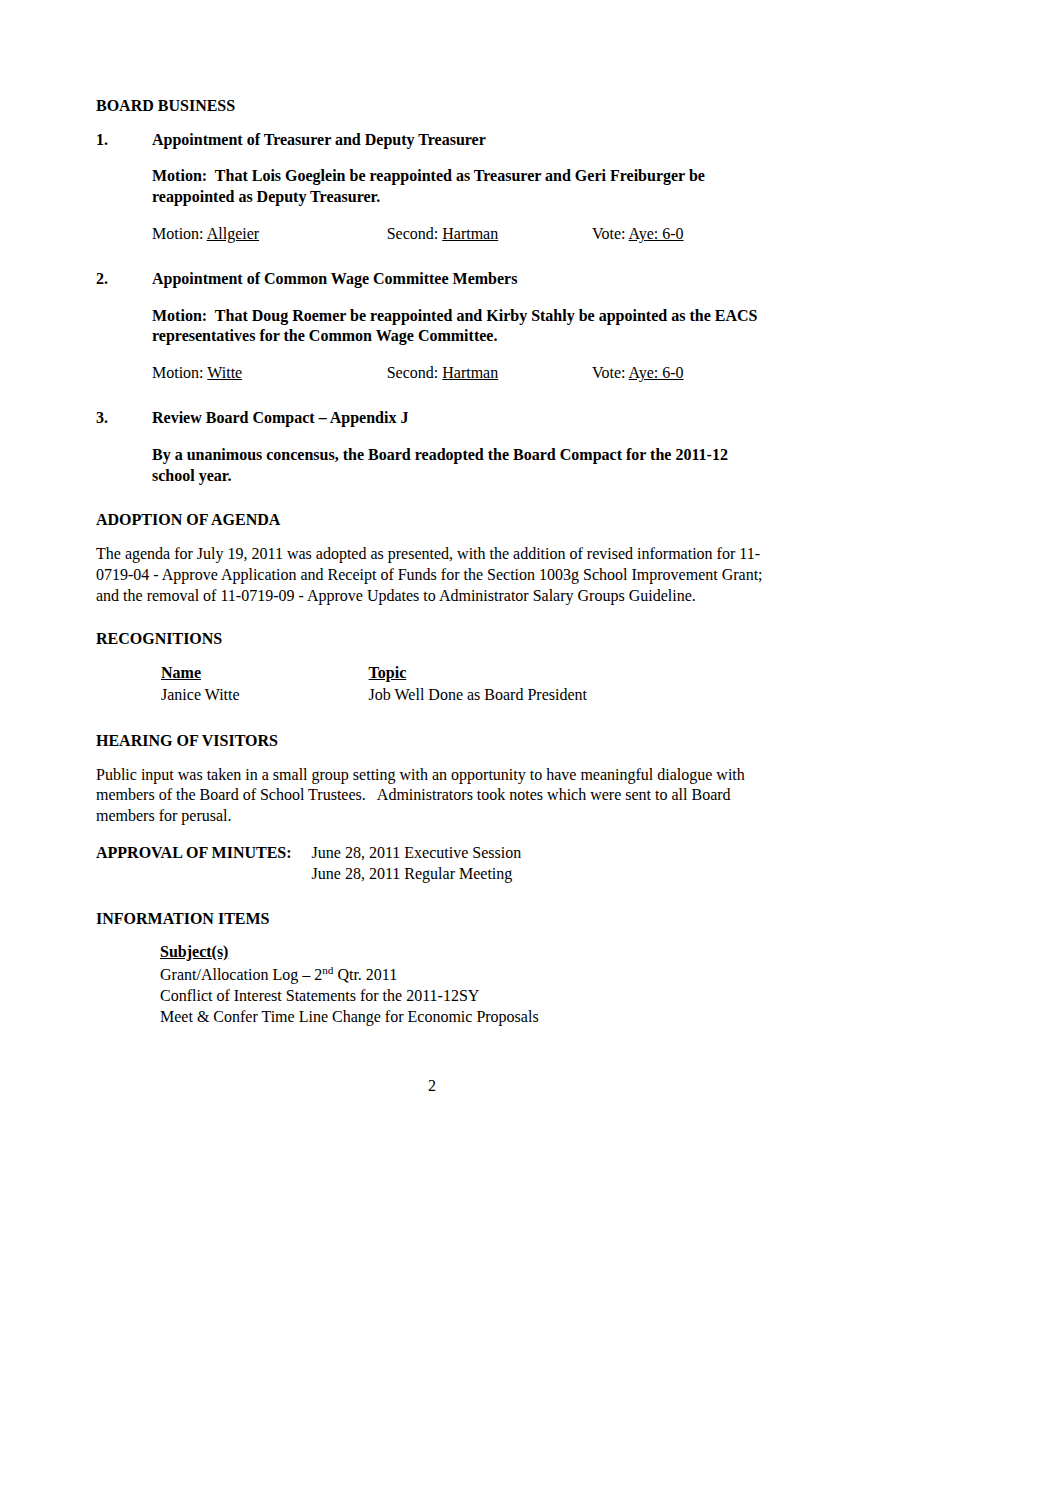BOARD BUSINESS
Appointment of Treasurer and Deputy Treasurer
Motion: That Lois Goeglein be reappointed as Treasurer and Geri Freiburger be reappointed as Deputy Treasurer.
Motion: Allgeier Second: Hartman Vote: Aye: 6-0
Appointment of Common Wage Committee Members
Motion: That Doug Roemer be reappointed and Kirby Stahly be appointed as the EACS representatives for the Common Wage Committee.
Motion: Witte Second: Hartman Vote: Aye: 6-0
Review Board Compact – Appendix J
By a unanimous concensus, the Board readopted the Board Compact for the 2011-12 school year.
ADOPTION OF AGENDA
The agenda for July 19, 2011 was adopted as presented, with the addition of revised information for 11-0719-04 - Approve Application and Receipt of Funds for the Section 1003g School Improvement Grant; and the removal of 11-0719-09 - Approve Updates to Administrator Salary Groups Guideline.
RECOGNITIONS
| Name | Topic |
| --- | --- |
| Janice Witte | Job Well Done as Board President |
HEARING OF VISITORS
Public input was taken in a small group setting with an opportunity to have meaningful dialogue with members of the Board of School Trustees. Administrators took notes which were sent to all Board members for perusal.
APPROVAL OF MINUTES: June 28, 2011 Executive Session
June 28, 2011 Regular Meeting
INFORMATION ITEMS
Subject(s)
Grant/Allocation Log – 2nd Qtr. 2011
Conflict of Interest Statements for the 2011-12SY
Meet & Confer Time Line Change for Economic Proposals
2